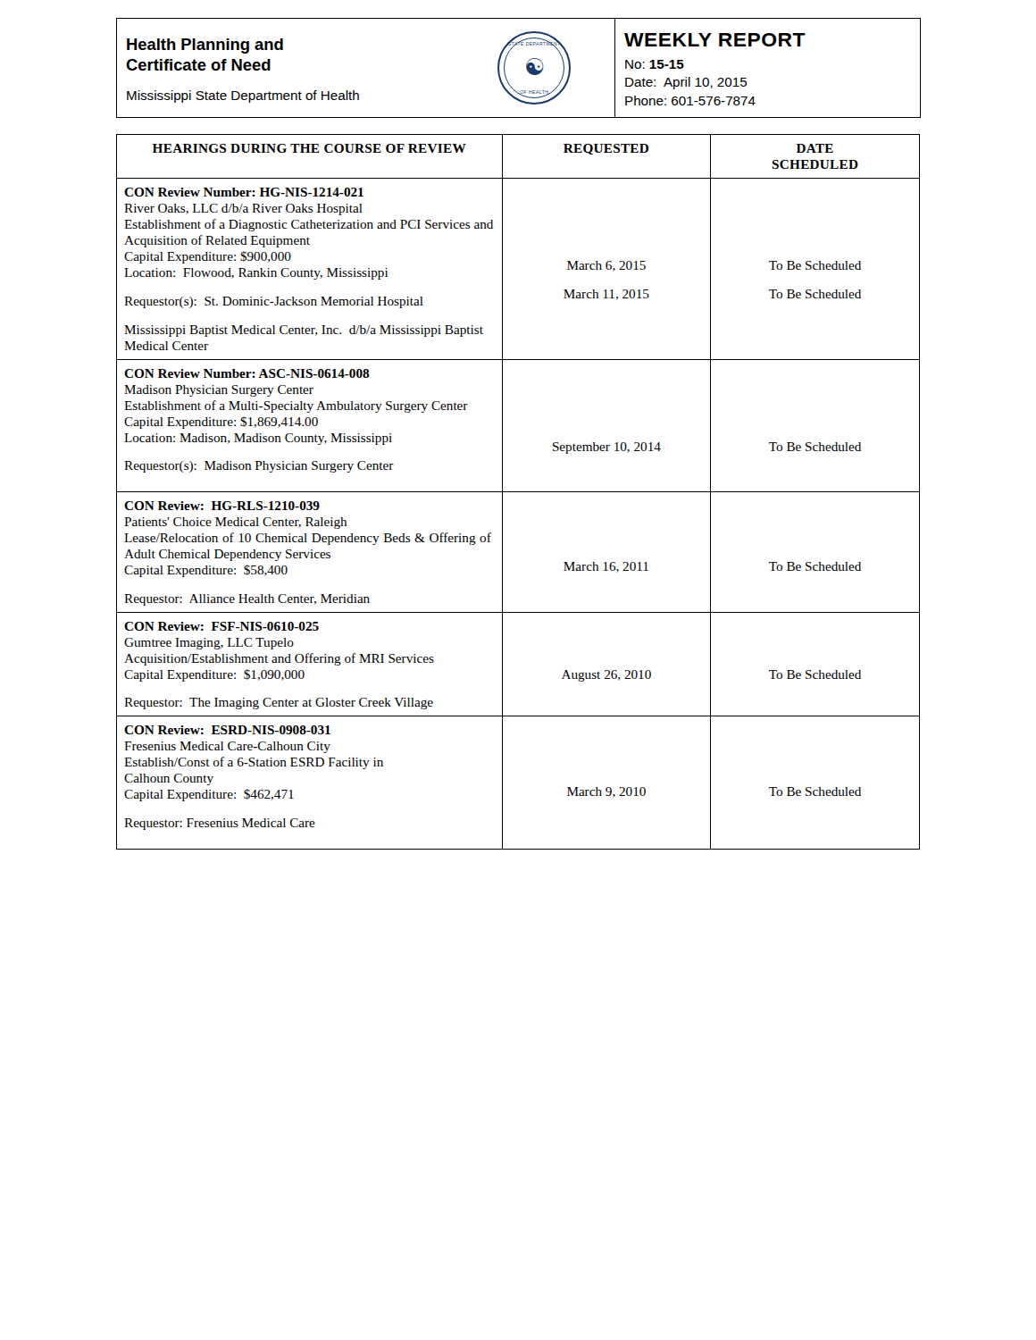Health Planning and
Certificate of Need
Mississippi State Department of Health
State Department
☯
of Health
WEEKLY REPORT
No: 15-15
Date: April 10, 2015
Phone: 601-576-7874
| HEARINGS DURING THE COURSE OF REVIEW | REQUESTED | DATE SCHEDULED |
| --- | --- | --- |
| CON Review Number: HG-NIS-1214-021 River Oaks, LLC d/b/a River Oaks Hospital Establishment of a Diagnostic Catheterization and PCI Services and Acquisition of Related Equipment Capital Expenditure: $900,000 Location: Flowood, Rankin County, Mississippi Requestor(s): St. Dominic-Jackson Memorial Hospital Mississippi Baptist Medical Center, Inc. d/b/a Mississippi Baptist Medical Center | March 6, 2015 March 11, 2015 | To Be Scheduled To Be Scheduled |
| CON Review Number: ASC-NIS-0614-008 Madison Physician Surgery Center Establishment of a Multi-Specialty Ambulatory Surgery Center Capital Expenditure: $1,869,414.00 Location: Madison, Madison County, Mississippi Requestor(s): Madison Physician Surgery Center | September 10, 2014 | To Be Scheduled |
| CON Review: HG-RLS-1210-039 Patients' Choice Medical Center, Raleigh Lease/Relocation of 10 Chemical Dependency Beds & Offering of Adult Chemical Dependency Services Capital Expenditure: $58,400 Requestor: Alliance Health Center, Meridian | March 16, 2011 | To Be Scheduled |
| CON Review: FSF-NIS-0610-025 Gumtree Imaging, LLC Tupelo Acquisition/Establishment and Offering of MRI Services Capital Expenditure: $1,090,000 Requestor: The Imaging Center at Gloster Creek Village | August 26, 2010 | To Be Scheduled |
| CON Review: ESRD-NIS-0908-031 Fresenius Medical Care-Calhoun City Establish/Const of a 6-Station ESRD Facility in Calhoun County Capital Expenditure: $462,471 Requestor: Fresenius Medical Care | March 9, 2010 | To Be Scheduled |